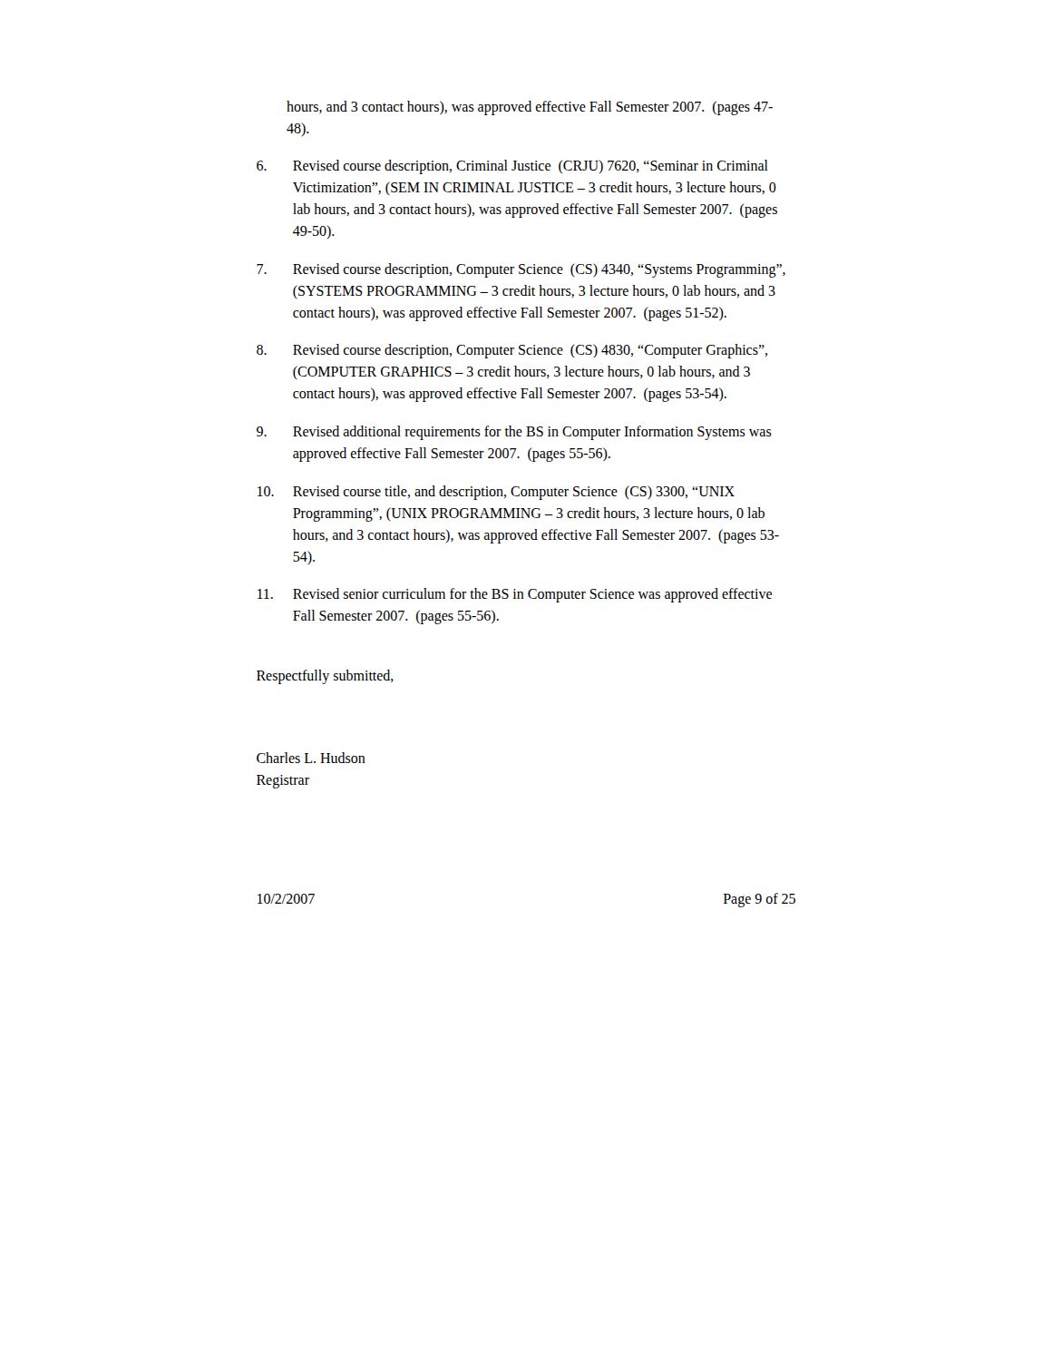hours, and 3 contact hours), was approved effective Fall Semester 2007. (pages 47-48).
6. Revised course description, Criminal Justice (CRJU) 7620, “Seminar in Criminal Victimization”, (SEM IN CRIMINAL JUSTICE – 3 credit hours, 3 lecture hours, 0 lab hours, and 3 contact hours), was approved effective Fall Semester 2007. (pages 49-50).
7. Revised course description, Computer Science (CS) 4340, “Systems Programming”, (SYSTEMS PROGRAMMING – 3 credit hours, 3 lecture hours, 0 lab hours, and 3 contact hours), was approved effective Fall Semester 2007. (pages 51-52).
8. Revised course description, Computer Science (CS) 4830, “Computer Graphics”, (COMPUTER GRAPHICS – 3 credit hours, 3 lecture hours, 0 lab hours, and 3 contact hours), was approved effective Fall Semester 2007. (pages 53-54).
9. Revised additional requirements for the BS in Computer Information Systems was approved effective Fall Semester 2007. (pages 55-56).
10. Revised course title, and description, Computer Science (CS) 3300, “UNIX Programming”, (UNIX PROGRAMMING – 3 credit hours, 3 lecture hours, 0 lab hours, and 3 contact hours), was approved effective Fall Semester 2007. (pages 53-54).
11. Revised senior curriculum for the BS in Computer Science was approved effective Fall Semester 2007. (pages 55-56).
Respectfully submitted,
Charles L. Hudson
Registrar
10/2/2007 Page 9 of 25